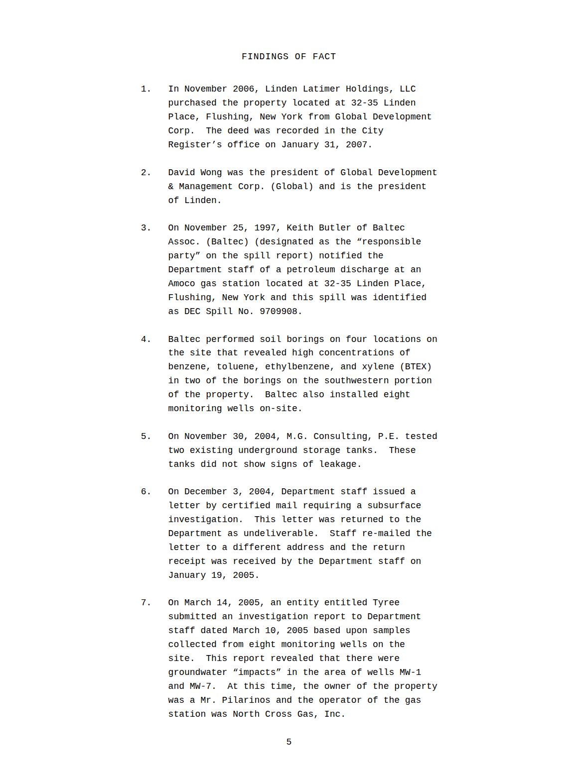FINDINGS OF FACT
1. In November 2006, Linden Latimer Holdings, LLC purchased the property located at 32-35 Linden Place, Flushing, New York from Global Development Corp. The deed was recorded in the City Register’s office on January 31, 2007.
2. David Wong was the president of Global Development & Management Corp. (Global) and is the president of Linden.
3. On November 25, 1997, Keith Butler of Baltec Assoc. (Baltec) (designated as the “responsible party” on the spill report) notified the Department staff of a petroleum discharge at an Amoco gas station located at 32-35 Linden Place, Flushing, New York and this spill was identified as DEC Spill No. 9709908.
4. Baltec performed soil borings on four locations on the site that revealed high concentrations of benzene, toluene, ethylbenzene, and xylene (BTEX) in two of the borings on the southwestern portion of the property. Baltec also installed eight monitoring wells on-site.
5. On November 30, 2004, M.G. Consulting, P.E. tested two existing underground storage tanks. These tanks did not show signs of leakage.
6. On December 3, 2004, Department staff issued a letter by certified mail requiring a subsurface investigation. This letter was returned to the Department as undeliverable. Staff re-mailed the letter to a different address and the return receipt was received by the Department staff on January 19, 2005.
7. On March 14, 2005, an entity entitled Tyree submitted an investigation report to Department staff dated March 10, 2005 based upon samples collected from eight monitoring wells on the site. This report revealed that there were groundwater “impacts” in the area of wells MW-1 and MW-7. At this time, the owner of the property was a Mr. Pilarinos and the operator of the gas station was North Cross Gas, Inc.
5